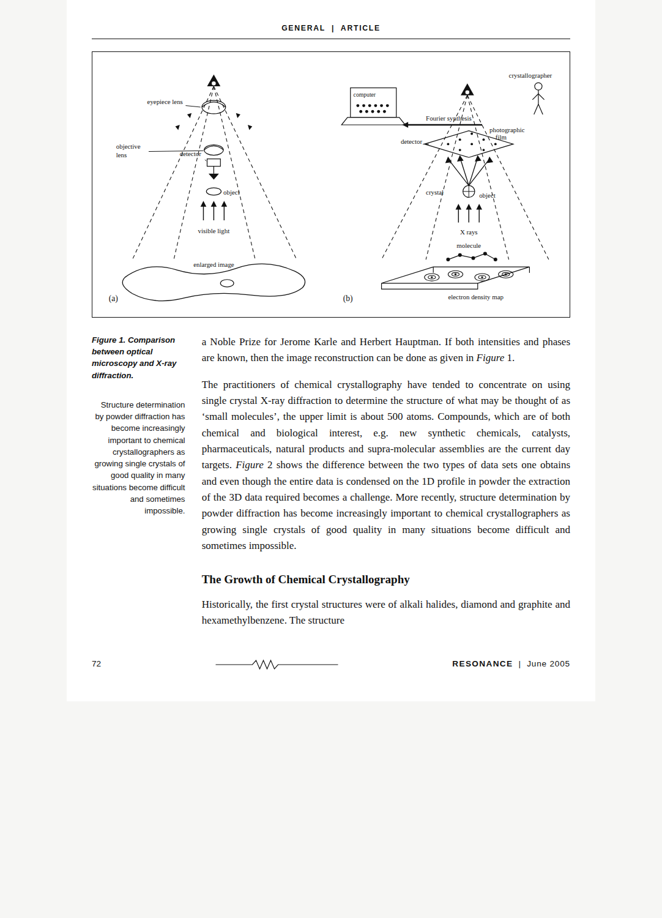GENERAL | ARTICLE
eyepiece lens objective lens detector object visible light enlarged image (a)
crystallographer computer Fourier synthesis photographic film detector crystal object X rays molecule electron density map (b)
Figure 1. Comparison between optical microscopy and X-ray diffraction.
Structure determination by powder diffraction has become increasingly important to chemical crystallographers as growing single crystals of good quality in many situations become difficult and sometimes impossible.
a Noble Prize for Jerome Karle and Herbert Hauptman. If both intensities and phases are known, then the image reconstruction can be done as given in Figure 1.
The practitioners of chemical crystallography have tended to concentrate on using single crystal X-ray diffraction to determine the structure of what may be thought of as ‘small molecules’, the upper limit is about 500 atoms. Compounds, which are of both chemical and biological interest, e.g. new synthetic chemicals, catalysts, pharmaceuticals, natural products and supra-molecular assemblies are the current day targets. Figure 2 shows the difference between the two types of data sets one obtains and even though the entire data is condensed on the 1D profile in powder the extraction of the 3D data required becomes a challenge. More recently, structure determination by powder diffraction has become increasingly important to chemical crystallographers as growing single crystals of good quality in many situations become difficult and sometimes impossible.
The Growth of Chemical Crystallography
Historically, the first crystal structures were of alkali halides, diamond and graphite and hexamethylbenzene. The structure
72
RESONANCE | June 2005